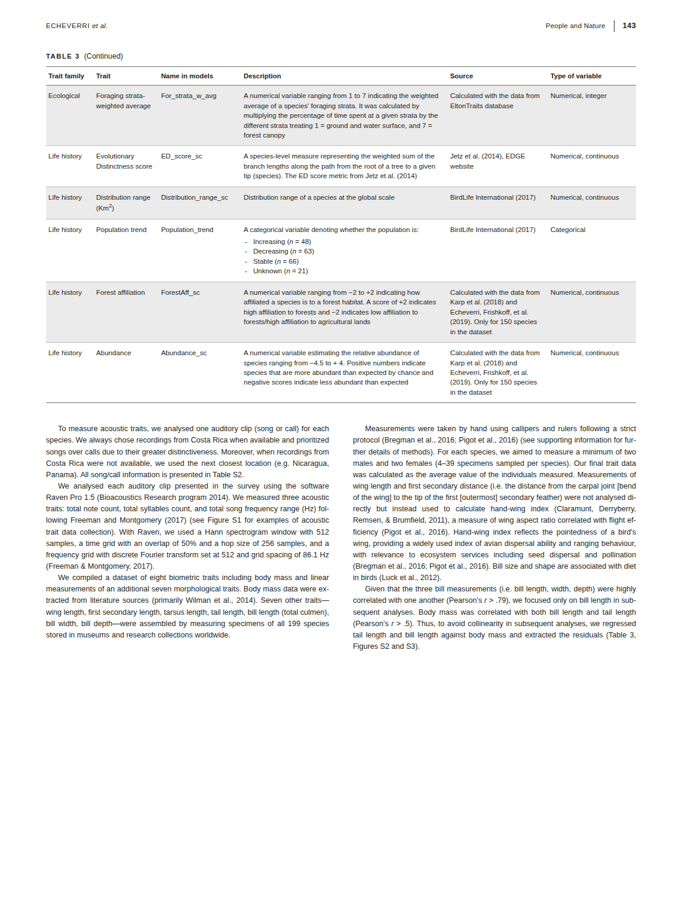Echeverri et al.
People and Nature 143
Table 3 (Continued)
| Trait family | Trait | Name in models | Description | Source | Type of variable |
| --- | --- | --- | --- | --- | --- |
| Ecological | Foraging strata-weighted average | For_strata_w_avg | A numerical variable ranging from 1 to 7 indicating the weighted average of a species' foraging strata. It was calculated by multiplying the percentage of time spent at a given strata by the different strata treating 1 = ground and water surface, and 7 = forest canopy | Calculated with the data from EltonTraits database | Numerical, integer |
| Life history | Evolutionary Distinctness score | ED_score_sc | A species-level measure representing the weighted sum of the branch lengths along the path from the root of a tree to a given tip (species). The ED score metric from Jetz et al. (2014) | Jetz et al. (2014), EDGE website | Numerical, continuous |
| Life history | Distribution range (Km 2 ) | Distribution_range_sc | Distribution range of a species at the global scale | BirdLife International (2017) | Numerical, continuous |
| Life history | Population trend | Population_trend | A categorical variable denoting whether the population is: Increasing ( n = 48) Decreasing ( n = 63) Stable ( n = 66) Unknown ( n = 21) | BirdLife International (2017) | Categorical |
| Life history | Forest affiliation | ForestAff_sc | A numerical variable ranging from −2 to +2 indicating how affiliated a species is to a forest habitat. A score of +2 indicates high affiliation to forests and −2 indicates low affiliation to forests/high affiliation to agricultural lands | Calculated with the data from Karp et al. (2018) and Echeverri, Frishkoff, et al. (2019). Only for 150 species in the dataset | Numerical, continuous |
| Life history | Abundance | Abundance_sc | A numerical variable estimating the relative abundance of species ranging from −4.5 to + 4. Positive numbers indicate species that are more abundant than expected by chance and negative scores indicate less abundant than expected | Calculated with the data from Karp et al. (2018) and Echeverri, Frishkoff, et al. (2019). Only for 150 species in the dataset | Numerical, continuous |
To measure acoustic traits, we analysed one auditory clip (song or call) for each species. We always chose recordings from Costa Rica when available and prioritized songs over calls due to their greater distinctiveness. Moreover, when recordings from Costa Rica were not available, we used the next closest location (e.g. Nicaragua, Panama). All song/call information is presented in Table S2.
We analysed each auditory clip presented in the survey using the software Raven Pro 1.5 (Bioacoustics Research program 2014). We measured three acoustic traits: total note count, total syllables count, and total song frequency range (Hz) following Freeman and Montgomery (2017) (see Figure S1 for examples of acoustic trait data collection). With Raven, we used a Hann spectrogram window with 512 samples, a time grid with an overlap of 50% and a hop size of 256 samples, and a frequency grid with discrete Fourier transform set at 512 and grid spacing of 86.1 Hz (Freeman & Montgomery, 2017).
We compiled a dataset of eight biometric traits including body mass and linear measurements of an additional seven morphological traits. Body mass data were extracted from literature sources (primarily Wilman et al., 2014). Seven other traits—wing length, first secondary length, tarsus length, tail length, bill length (total culmen), bill width, bill depth—were assembled by measuring specimens of all 199 species stored in museums and research collections worldwide.
Measurements were taken by hand using callipers and rulers following a strict protocol (Bregman et al., 2016; Pigot et al., 2016) (see supporting information for further details of methods). For each species, we aimed to measure a minimum of two males and two females (4–39 specimens sampled per species). Our final trait data was calculated as the average value of the individuals measured. Measurements of wing length and first secondary distance (i.e. the distance from the carpal joint [bend of the wing] to the tip of the first [outermost] secondary feather) were not analysed directly but instead used to calculate hand-wing index (Claramunt, Derryberry, Remsen, & Brumfield, 2011), a measure of wing aspect ratio correlated with flight efficiency (Pigot et al., 2016). Hand-wing index reflects the pointedness of a bird's wing, providing a widely used index of avian dispersal ability and ranging behaviour, with relevance to ecosystem services including seed dispersal and pollination (Bregman et al., 2016; Pigot et al., 2016). Bill size and shape are associated with diet in birds (Luck et al., 2012).
Given that the three bill measurements (i.e. bill length, width, depth) were highly correlated with one another (Pearson's r > .79), we focused only on bill length in subsequent analyses. Body mass was correlated with both bill length and tail length (Pearson's r > .5). Thus, to avoid collinearity in subsequent analyses, we regressed tail length and bill length against body mass and extracted the residuals (Table 3, Figures S2 and S3).